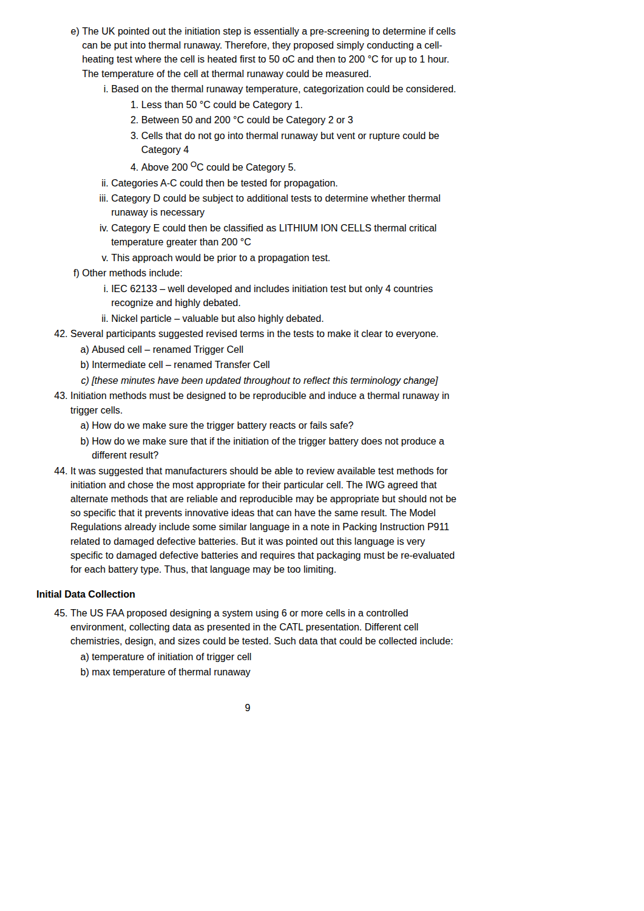The UK pointed out the initiation step is essentially a pre-screening to determine if cells can be put into thermal runaway. Therefore, they proposed simply conducting a cell-heating test where the cell is heated first to 50 oC and then to 200 °C for up to 1 hour. The temperature of the cell at thermal runaway could be measured.
Based on the thermal runaway temperature, categorization could be considered.
Less than 50 °C could be Category 1.
Between 50 and 200 °C could be Category 2 or 3
Cells that do not go into thermal runaway but vent or rupture could be Category 4
Above 200 OC could be Category 5.
Categories A-C could then be tested for propagation.
Category D could be subject to additional tests to determine whether thermal runaway is necessary
Category E could then be classified as LITHIUM ION CELLS thermal critical temperature greater than 200 °C
This approach would be prior to a propagation test.
Other methods include:
IEC 62133 – well developed and includes initiation test but only 4 countries recognize and highly debated.
Nickel particle – valuable but also highly debated.
Several participants suggested revised terms in the tests to make it clear to everyone.
Abused cell – renamed Trigger Cell
Intermediate cell – renamed Transfer Cell
[these minutes have been updated throughout to reflect this terminology change]
Initiation methods must be designed to be reproducible and induce a thermal runaway in trigger cells.
How do we make sure the trigger battery reacts or fails safe?
How do we make sure that if the initiation of the trigger battery does not produce a different result?
It was suggested that manufacturers should be able to review available test methods for initiation and chose the most appropriate for their particular cell. The IWG agreed that alternate methods that are reliable and reproducible may be appropriate but should not be so specific that it prevents innovative ideas that can have the same result. The Model Regulations already include some similar language in a note in Packing Instruction P911 related to damaged defective batteries. But it was pointed out this language is very specific to damaged defective batteries and requires that packaging must be re-evaluated for each battery type. Thus, that language may be too limiting.
Initial Data Collection
The US FAA proposed designing a system using 6 or more cells in a controlled environment, collecting data as presented in the CATL presentation. Different cell chemistries, design, and sizes could be tested. Such data that could be collected include:
temperature of initiation of trigger cell
max temperature of thermal runaway
9